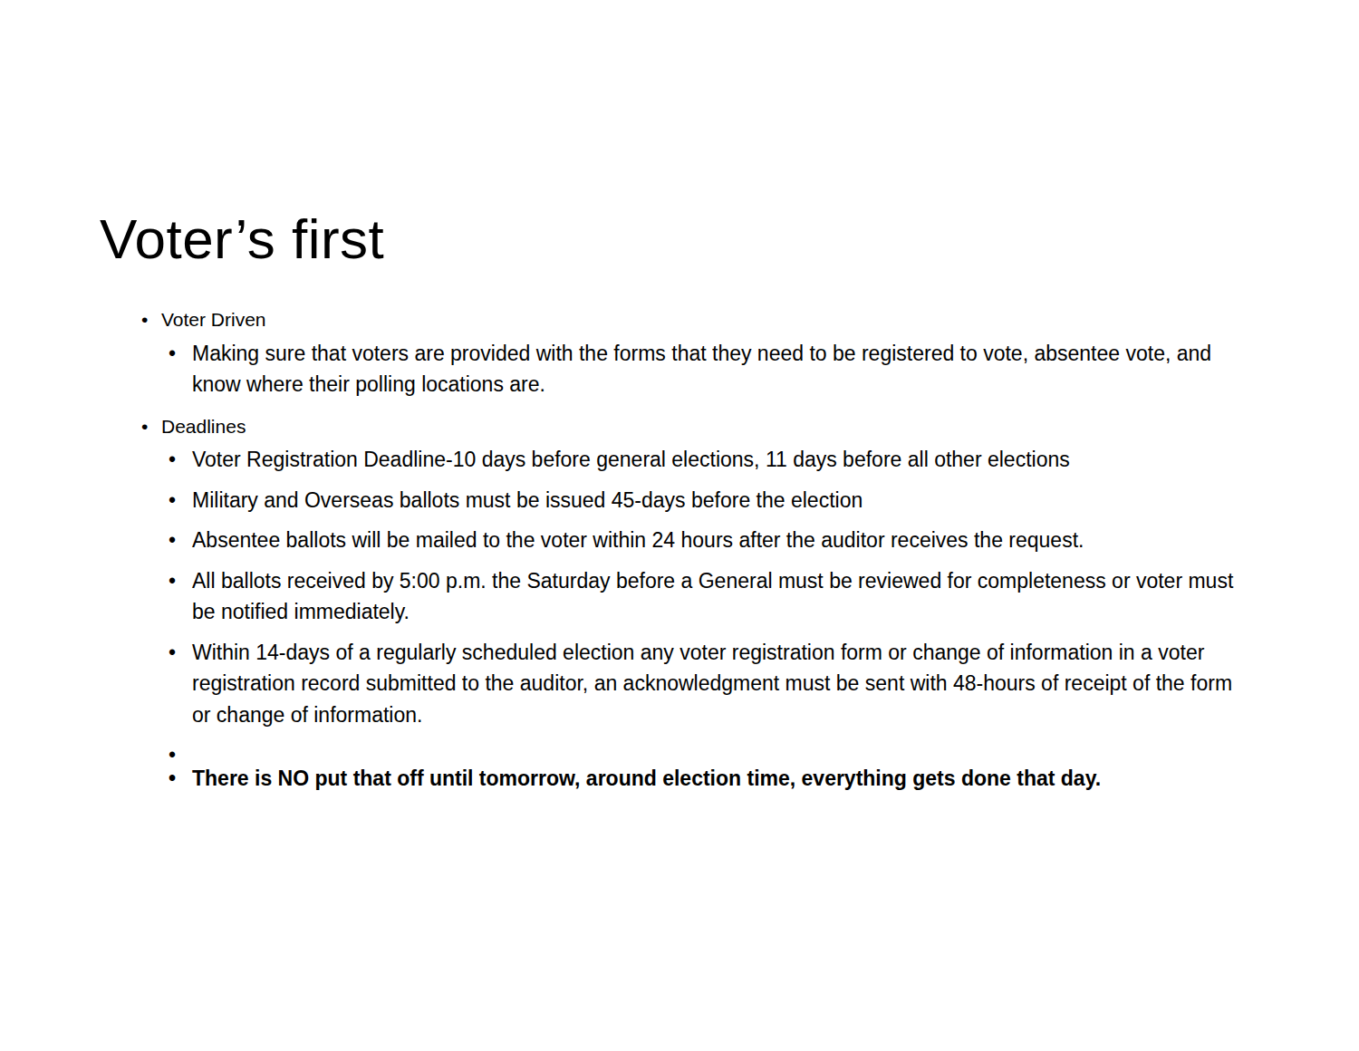Voter’s first
Voter Driven
Making sure that voters are provided with the forms that they need to be registered to vote, absentee vote, and know where their polling locations are.
Deadlines
Voter Registration Deadline-10 days before general elections, 11 days before all other elections
Military and Overseas ballots must be issued 45-days before the election
Absentee ballots will be mailed to the voter within 24 hours after the auditor receives the request.
All ballots received by 5:00 p.m. the Saturday before a General must be reviewed for completeness or voter must be notified immediately.
Within 14-days of a regularly scheduled election any voter registration form or change of information in a voter registration record submitted to the auditor, an acknowledgment must be sent with 48-hours of receipt of the form or change of information.
There is NO put that off until tomorrow, around election time, everything gets done that day.